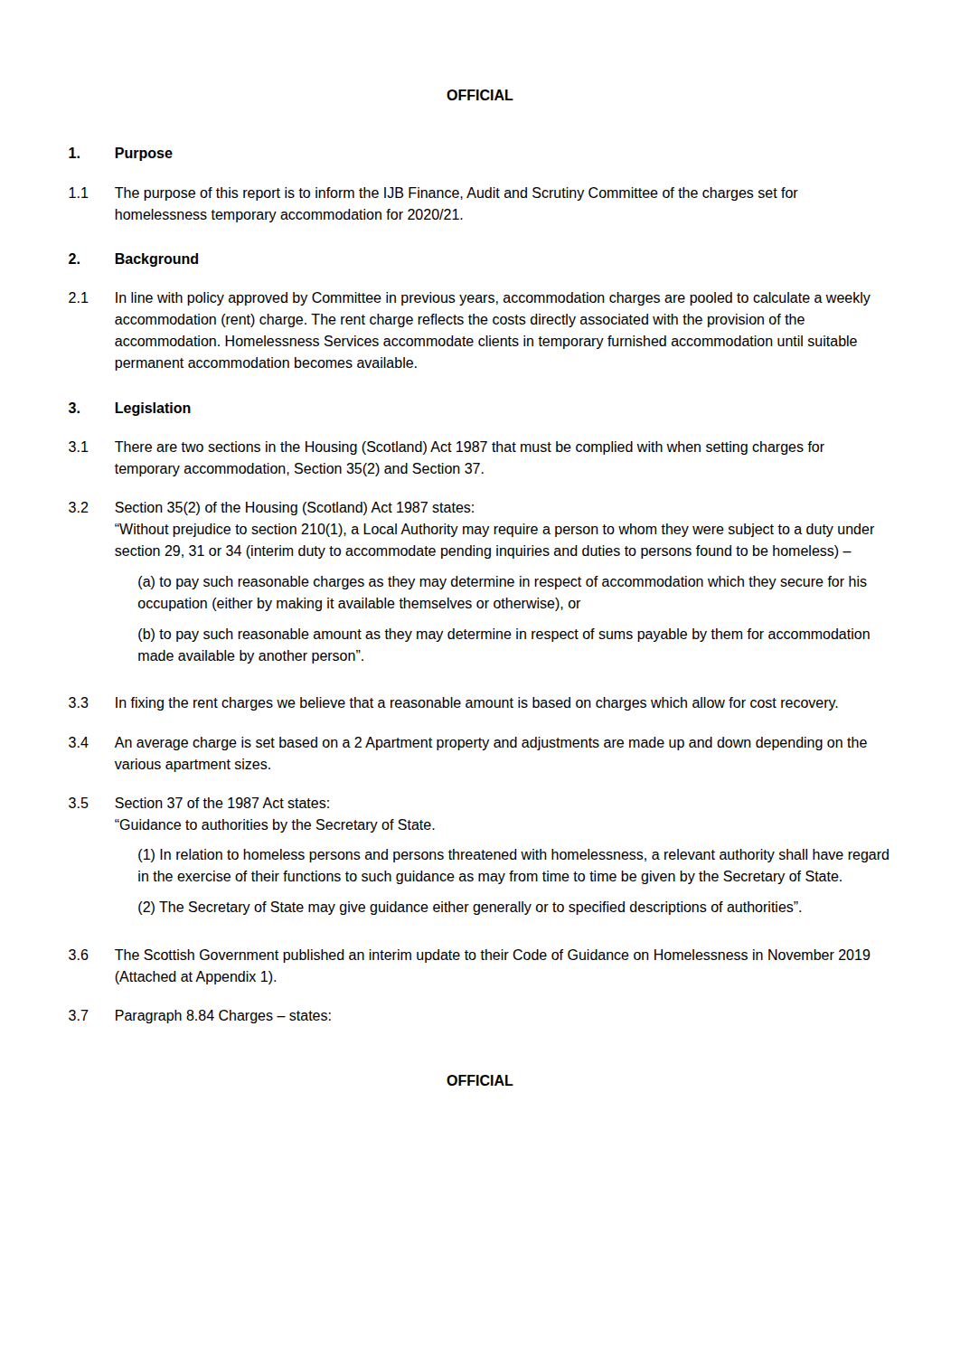OFFICIAL
1.
Purpose
1.1
The purpose of this report is to inform the IJB Finance, Audit and Scrutiny Committee of the charges set for homelessness temporary accommodation for 2020/21.
2.
Background
2.1
In line with policy approved by Committee in previous years, accommodation charges are pooled to calculate a weekly accommodation (rent) charge. The rent charge reflects the costs directly associated with the provision of the accommodation. Homelessness Services accommodate clients in temporary furnished accommodation until suitable permanent accommodation becomes available.
3.
Legislation
3.1
There are two sections in the Housing (Scotland) Act 1987 that must be complied with when setting charges for temporary accommodation, Section 35(2) and Section 37.
3.2
Section 35(2) of the Housing (Scotland) Act 1987 states:
“Without prejudice to section 210(1), a Local Authority may require a person to whom they were subject to a duty under section 29, 31 or 34 (interim duty to accommodate pending inquiries and duties to persons found to be homeless) –
(a) to pay such reasonable charges as they may determine in respect of accommodation which they secure for his occupation (either by making it available themselves or otherwise), or
(b) to pay such reasonable amount as they may determine in respect of sums payable by them for accommodation made available by another person”.
3.3
In fixing the rent charges we believe that a reasonable amount is based on charges which allow for cost recovery.
3.4
An average charge is set based on a 2 Apartment property and adjustments are made up and down depending on the various apartment sizes.
3.5
Section 37 of the 1987 Act states:
“Guidance to authorities by the Secretary of State.
(1) In relation to homeless persons and persons threatened with homelessness, a relevant authority shall have regard in the exercise of their functions to such guidance as may from time to time be given by the Secretary of State.
(2) The Secretary of State may give guidance either generally or to specified descriptions of authorities”.
3.6
The Scottish Government published an interim update to their Code of Guidance on Homelessness in November 2019 (Attached at Appendix 1).
3.7
Paragraph 8.84 Charges – states:
OFFICIAL